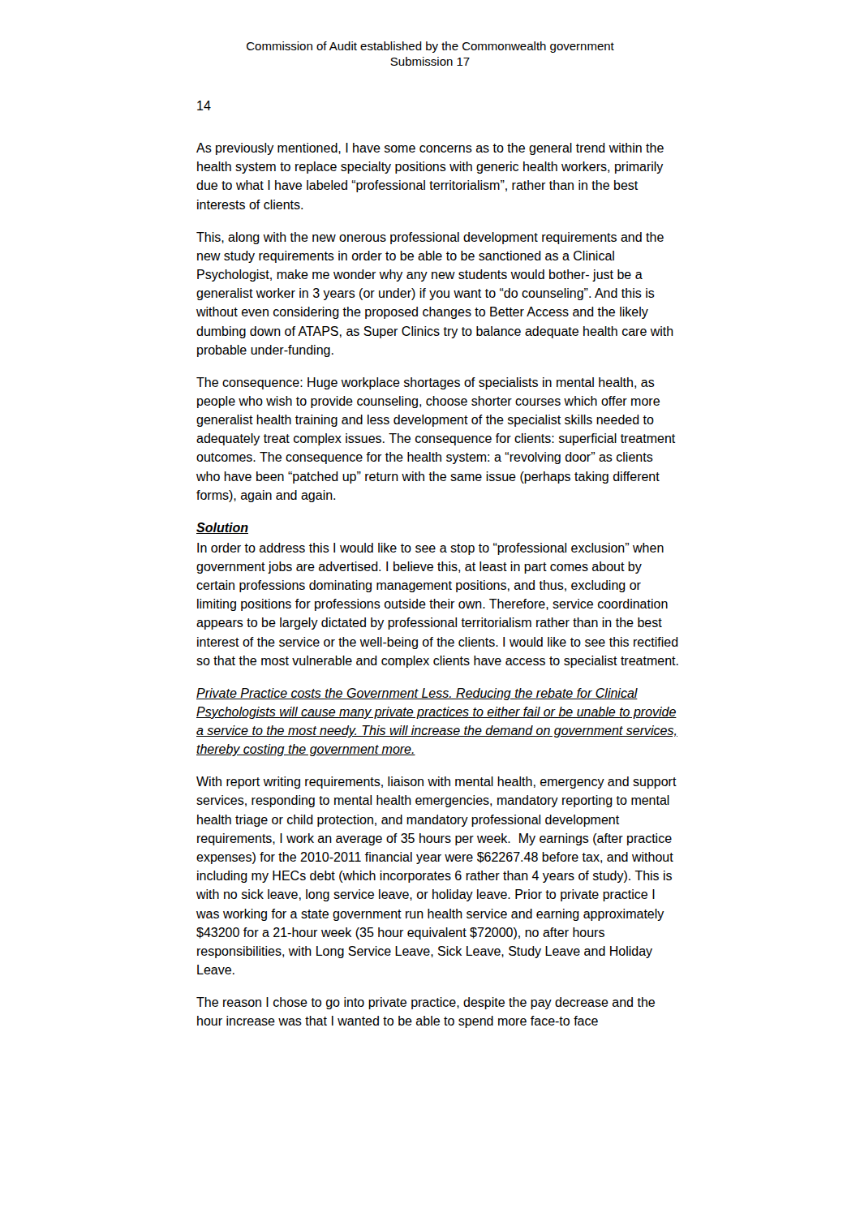Commission of Audit established by the Commonwealth government Submission 17
14
As previously mentioned, I have some concerns as to the general trend within the health system to replace specialty positions with generic health workers, primarily due to what I have labeled “professional territorialism”, rather than in the best interests of clients.
This, along with the new onerous professional development requirements and the new study requirements in order to be able to be sanctioned as a Clinical Psychologist, make me wonder why any new students would bother- just be a generalist worker in 3 years (or under) if you want to “do counseling”. And this is without even considering the proposed changes to Better Access and the likely dumbing down of ATAPS, as Super Clinics try to balance adequate health care with probable under-funding.
The consequence: Huge workplace shortages of specialists in mental health, as people who wish to provide counseling, choose shorter courses which offer more generalist health training and less development of the specialist skills needed to adequately treat complex issues. The consequence for clients: superficial treatment outcomes. The consequence for the health system: a “revolving door” as clients who have been “patched up” return with the same issue (perhaps taking different forms), again and again.
Solution
In order to address this I would like to see a stop to “professional exclusion” when government jobs are advertised. I believe this, at least in part comes about by certain professions dominating management positions, and thus, excluding or limiting positions for professions outside their own. Therefore, service coordination appears to be largely dictated by professional territorialism rather than in the best interest of the service or the well-being of the clients. I would like to see this rectified so that the most vulnerable and complex clients have access to specialist treatment.
Private Practice costs the Government Less. Reducing the rebate for Clinical Psychologists will cause many private practices to either fail or be unable to provide a service to the most needy. This will increase the demand on government services, thereby costing the government more.
With report writing requirements, liaison with mental health, emergency and support services, responding to mental health emergencies, mandatory reporting to mental health triage or child protection, and mandatory professional development requirements, I work an average of 35 hours per week. My earnings (after practice expenses) for the 2010-2011 financial year were $62267.48 before tax, and without including my HECs debt (which incorporates 6 rather than 4 years of study). This is with no sick leave, long service leave, or holiday leave. Prior to private practice I was working for a state government run health service and earning approximately $43200 for a 21-hour week (35 hour equivalent $72000), no after hours responsibilities, with Long Service Leave, Sick Leave, Study Leave and Holiday Leave.
The reason I chose to go into private practice, despite the pay decrease and the hour increase was that I wanted to be able to spend more face-to face